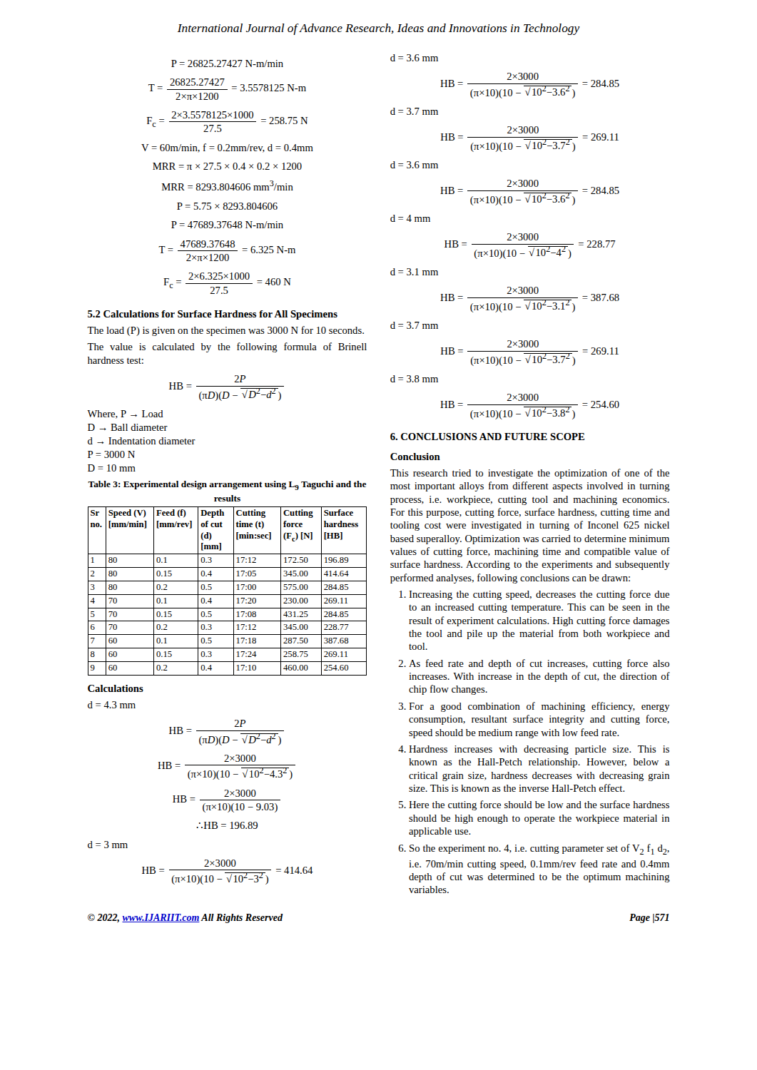International Journal of Advance Research, Ideas and Innovations in Technology
P = 26825.27427 N-m/min
T = 26825.274272×π×1200 = 3.5578125 N-m
Fc = 2×3.5578125×100027.5 = 258.75 N
V = 60m/min, f = 0.2mm/rev, d = 0.4mm
MRR = π × 27.5 × 0.4 × 0.2 × 1200
MRR = 8293.804606 mm3/min
P = 5.75 × 8293.804606
P = 47689.37648 N-m/min
T = 47689.376482×π×1200 = 6.325 N-m
Fc = 2×6.325×100027.5 = 460 N
5.2 Calculations for Surface Hardness for All Specimens
The load (P) is given on the specimen was 3000 N for 10 seconds.
The value is calculated by the following formula of Brinell hardness test:
HB = 2P(πD)(D − √D2−d2)
Where, P → Load
D → Ball diameter
d → Indentation diameter
P = 3000 N
D = 10 mm
Table 3: Experimental design arrangement using L 9 Taguchi and the results
| Sr no. | Speed (V) [mm/min] | Feed (f) [mm/rev] | Depth of cut (d) [mm] | Cutting time (t) [min:sec] | Cutting force (F c ) [N] | Surface hardness [HB] |
| --- | --- | --- | --- | --- | --- | --- |
| 1 | 80 | 0.1 | 0.3 | 17:12 | 172.50 | 196.89 |
| 2 | 80 | 0.15 | 0.4 | 17:05 | 345.00 | 414.64 |
| 3 | 80 | 0.2 | 0.5 | 17:00 | 575.00 | 284.85 |
| 4 | 70 | 0.1 | 0.4 | 17:20 | 230.00 | 269.11 |
| 5 | 70 | 0.15 | 0.5 | 17:08 | 431.25 | 284.85 |
| 6 | 70 | 0.2 | 0.3 | 17:12 | 345.00 | 228.77 |
| 7 | 60 | 0.1 | 0.5 | 17:18 | 287.50 | 387.68 |
| 8 | 60 | 0.15 | 0.3 | 17:24 | 258.75 | 269.11 |
| 9 | 60 | 0.2 | 0.4 | 17:10 | 460.00 | 254.60 |
Calculations
d = 4.3 mm
HB = 2P(πD)(D − √D2−d2)
HB = 2×3000(π×10)(10 − √102−4.32)
HB = 2×3000(π×10)(10 − 9.03)
∴HB = 196.89
d = 3 mm
HB = 2×3000(π×10)(10 − √102−32) = 414.64
d = 3.6 mm
HB = 2×3000(π×10)(10 − √102−3.62) = 284.85
d = 3.7 mm
HB = 2×3000(π×10)(10 − √102−3.72) = 269.11
d = 3.6 mm
HB = 2×3000(π×10)(10 − √102−3.62) = 284.85
d = 4 mm
HB = 2×3000(π×10)(10 − √102−42) = 228.77
d = 3.1 mm
HB = 2×3000(π×10)(10 − √102−3.12) = 387.68
d = 3.7 mm
HB = 2×3000(π×10)(10 − √102−3.72) = 269.11
d = 3.8 mm
HB = 2×3000(π×10)(10 − √102−3.82) = 254.60
6. CONCLUSIONS AND FUTURE SCOPE
Conclusion
This research tried to investigate the optimization of one of the most important alloys from different aspects involved in turning process, i.e. workpiece, cutting tool and machining economics. For this purpose, cutting force, surface hardness, cutting time and tooling cost were investigated in turning of Inconel 625 nickel based superalloy. Optimization was carried to determine minimum values of cutting force, machining time and compatible value of surface hardness. According to the experiments and subsequently performed analyses, following conclusions can be drawn:
Increasing the cutting speed, decreases the cutting force due to an increased cutting temperature. This can be seen in the result of experiment calculations. High cutting force damages the tool and pile up the material from both workpiece and tool.
As feed rate and depth of cut increases, cutting force also increases. With increase in the depth of cut, the direction of chip flow changes.
For a good combination of machining efficiency, energy consumption, resultant surface integrity and cutting force, speed should be medium range with low feed rate.
Hardness increases with decreasing particle size. This is known as the Hall-Petch relationship. However, below a critical grain size, hardness decreases with decreasing grain size. This is known as the inverse Hall-Petch effect.
Here the cutting force should be low and the surface hardness should be high enough to operate the workpiece material in applicable use.
So the experiment no. 4, i.e. cutting parameter set of V2 f1 d2, i.e. 70m/min cutting speed, 0.1mm/rev feed rate and 0.4mm depth of cut was determined to be the optimum machining variables.
© 2022, www.IJARIIT.com All Rights Reserved Page |571